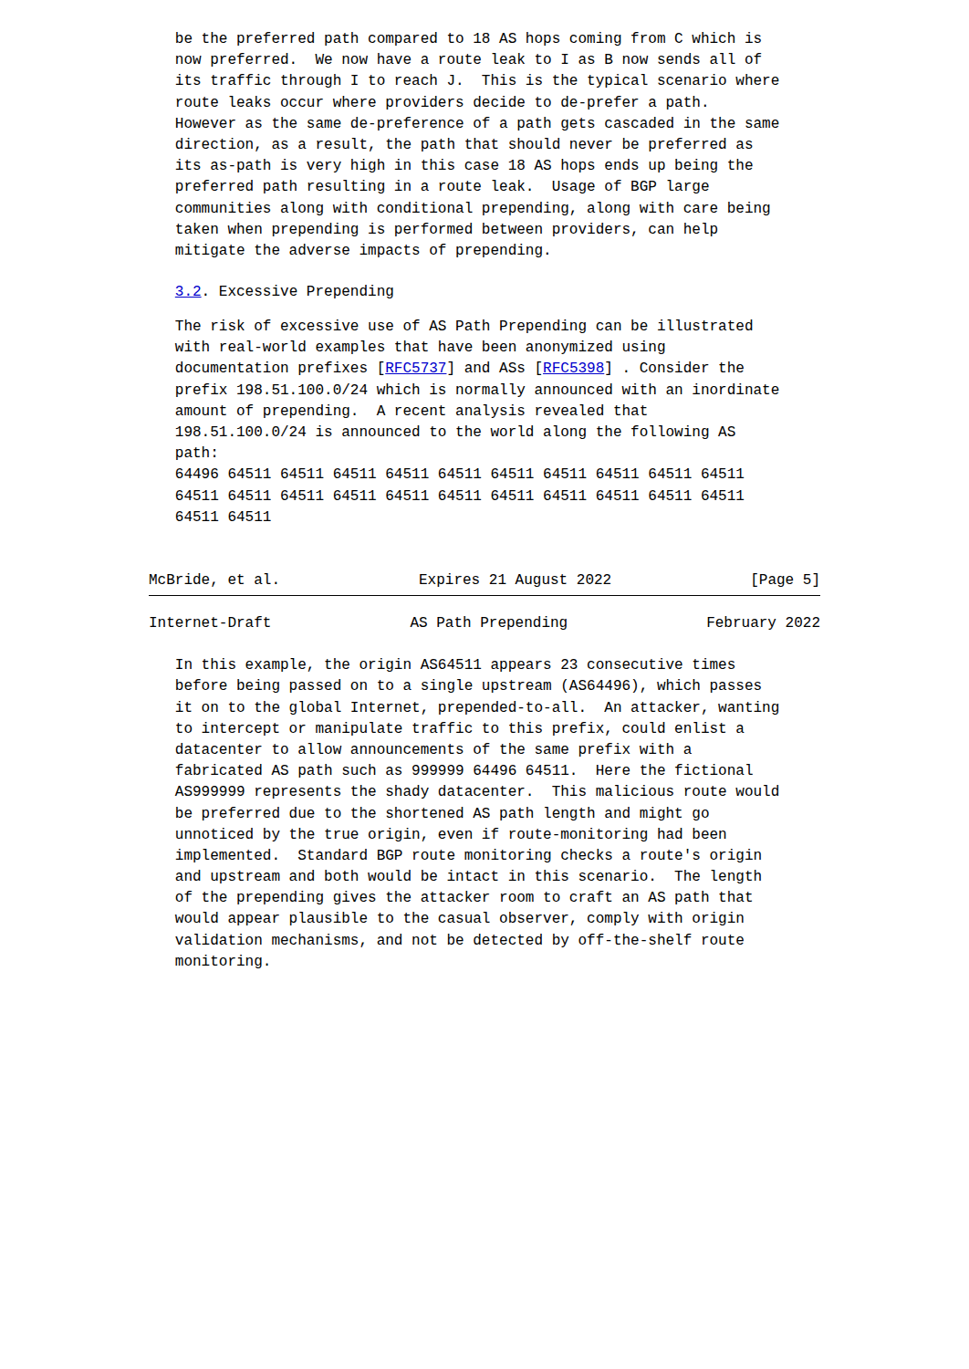be the preferred path compared to 18 AS hops coming from C which is
now preferred.  We now have a route leak to I as B now sends all of
its traffic through I to reach J.  This is the typical scenario where
route leaks occur where providers decide to de-prefer a path.
However as the same de-preference of a path gets cascaded in the same
direction, as a result, the path that should never be preferred as
its as-path is very high in this case 18 AS hops ends up being the
preferred path resulting in a route leak.  Usage of BGP large
communities along with conditional prepending, along with care being
taken when prepending is performed between providers, can help
mitigate the adverse impacts of prepending.
3.2. Excessive Prepending
The risk of excessive use of AS Path Prepending can be illustrated
with real-world examples that have been anonymized using
documentation prefixes [RFC5737] and ASs [RFC5398] . Consider the
prefix 198.51.100.0/24 which is normally announced with an inordinate
amount of prepending.  A recent analysis revealed that
198.51.100.0/24 is announced to the world along the following AS
path:
64496 64511 64511 64511 64511 64511 64511 64511 64511 64511 64511
64511 64511 64511 64511 64511 64511 64511 64511 64511 64511 64511
64511 64511
McBride, et al. Expires 21 August 2022 [Page 5]
Internet-Draft AS Path Prepending February 2022
In this example, the origin AS64511 appears 23 consecutive times
before being passed on to a single upstream (AS64496), which passes
it on to the global Internet, prepended-to-all.  An attacker, wanting
to intercept or manipulate traffic to this prefix, could enlist a
datacenter to allow announcements of the same prefix with a
fabricated AS path such as 999999 64496 64511.  Here the fictional
AS999999 represents the shady datacenter.  This malicious route would
be preferred due to the shortened AS path length and might go
unnoticed by the true origin, even if route-monitoring had been
implemented.  Standard BGP route monitoring checks a route's origin
and upstream and both would be intact in this scenario.  The length
of the prepending gives the attacker room to craft an AS path that
would appear plausible to the casual observer, comply with origin
validation mechanisms, and not be detected by off-the-shelf route
monitoring.